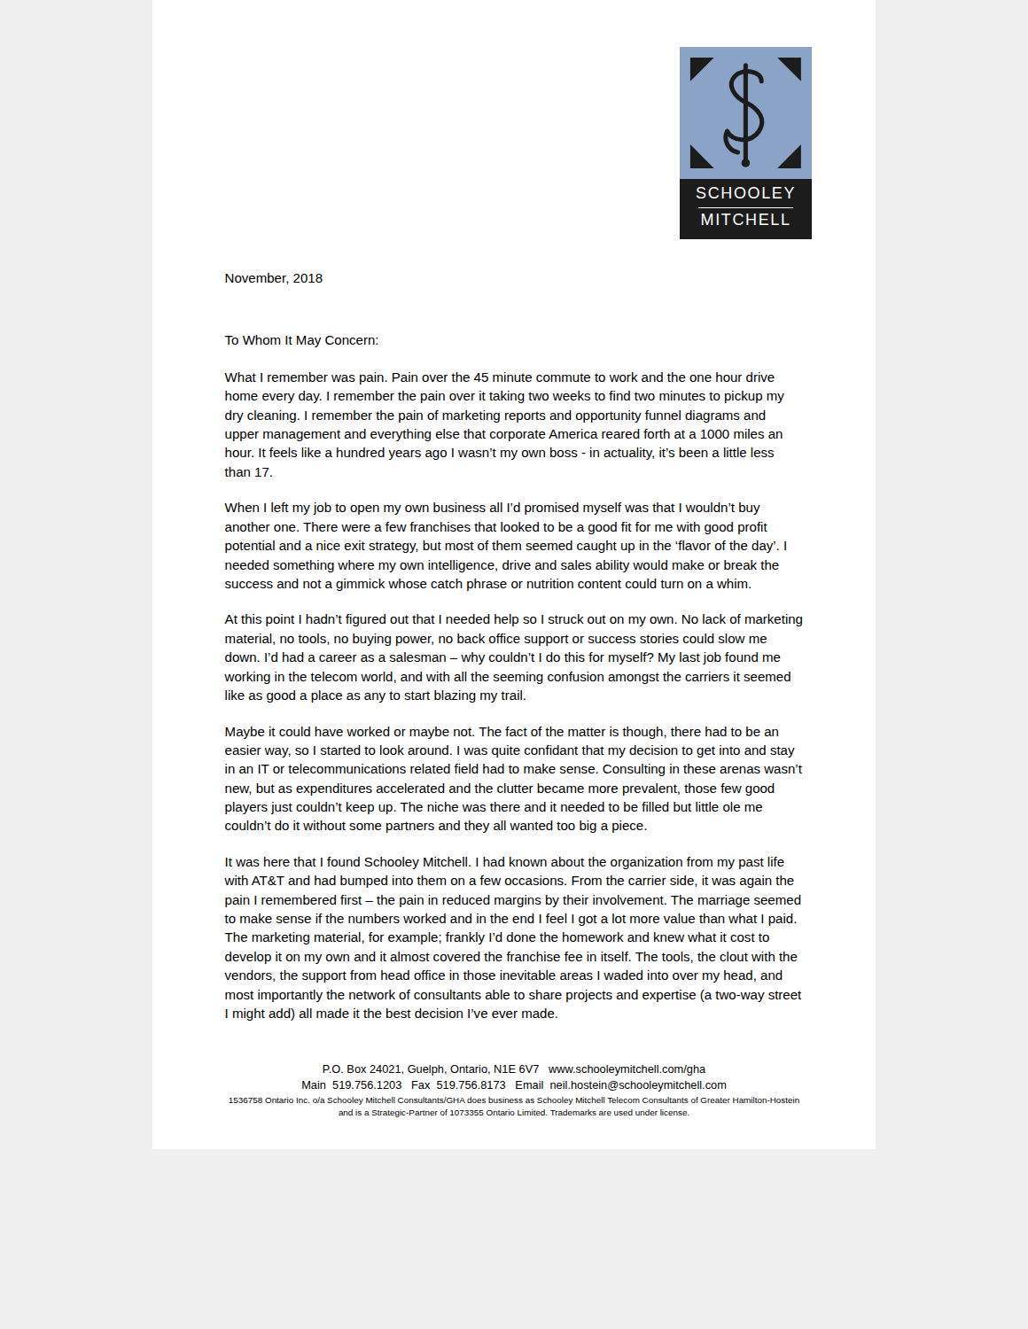SCHOOLEY MITCHELL
November, 2018
To Whom It May Concern:
What I remember was pain. Pain over the 45 minute commute to work and the one hour drive home every day. I remember the pain over it taking two weeks to find two minutes to pickup my dry cleaning. I remember the pain of marketing reports and opportunity funnel diagrams and upper management and everything else that corporate America reared forth at a 1000 miles an hour. It feels like a hundred years ago I wasn’t my own boss - in actuality, it’s been a little less than 17.
When I left my job to open my own business all I’d promised myself was that I wouldn’t buy another one. There were a few franchises that looked to be a good fit for me with good profit potential and a nice exit strategy, but most of them seemed caught up in the ‘flavor of the day’. I needed something where my own intelligence, drive and sales ability would make or break the success and not a gimmick whose catch phrase or nutrition content could turn on a whim.
At this point I hadn’t figured out that I needed help so I struck out on my own. No lack of marketing material, no tools, no buying power, no back office support or success stories could slow me down. I’d had a career as a salesman – why couldn’t I do this for myself? My last job found me working in the telecom world, and with all the seeming confusion amongst the carriers it seemed like as good a place as any to start blazing my trail.
Maybe it could have worked or maybe not. The fact of the matter is though, there had to be an easier way, so I started to look around. I was quite confidant that my decision to get into and stay in an IT or telecommunications related field had to make sense. Consulting in these arenas wasn’t new, but as expenditures accelerated and the clutter became more prevalent, those few good players just couldn’t keep up. The niche was there and it needed to be filled but little ole me couldn’t do it without some partners and they all wanted too big a piece.
It was here that I found Schooley Mitchell. I had known about the organization from my past life with AT&T and had bumped into them on a few occasions. From the carrier side, it was again the pain I remembered first – the pain in reduced margins by their involvement. The marriage seemed to make sense if the numbers worked and in the end I feel I got a lot more value than what I paid. The marketing material, for example; frankly I’d done the homework and knew what it cost to develop it on my own and it almost covered the franchise fee in itself. The tools, the clout with the vendors, the support from head office in those inevitable areas I waded into over my head, and most importantly the network of consultants able to share projects and expertise (a two-way street I might add) all made it the best decision I’ve ever made.
P.O. Box 24021, Guelph, Ontario, N1E 6V7 www.schooleymitchell.com/gha
Main 519.756.1203 Fax 519.756.8173 Email neil.hostein@schooleymitchell.com
1536758 Ontario Inc. o/a Schooley Mitchell Consultants/GHA does business as Schooley Mitchell Telecom Consultants of Greater Hamilton-Hostein
and is a Strategic-Partner of 1073355 Ontario Limited. Trademarks are used under license.